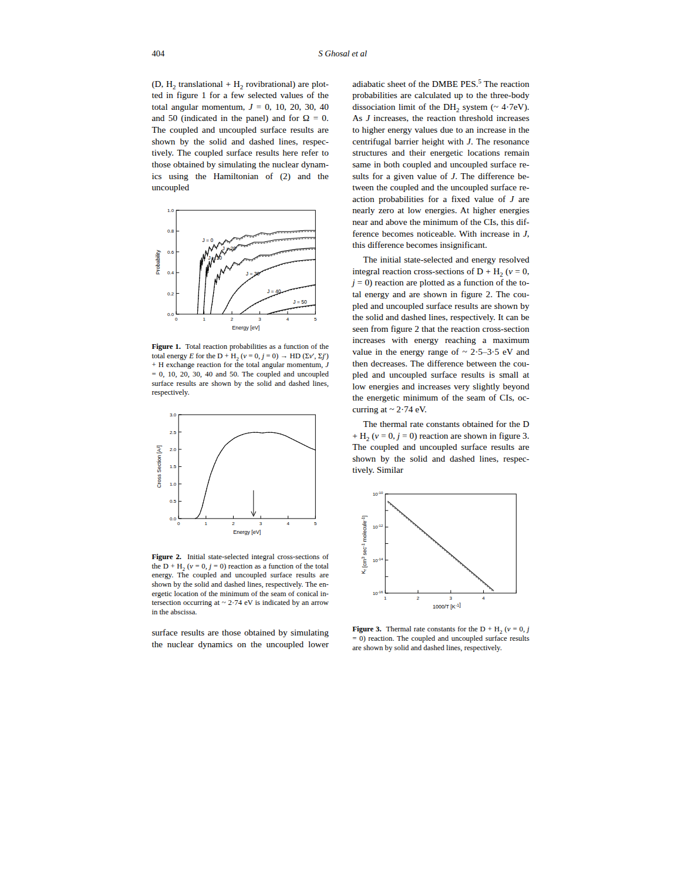404 S Ghosal et al
(D, H2 translational + H2 rovibrational) are plotted in figure 1 for a few selected values of the total angular momentum, J = 0, 10, 20, 30, 40 and 50 (indicated in the panel) and for Ω = 0. The coupled and uncoupled surface results are shown by the solid and dashed lines, respectively. The coupled surface results here refer to those obtained by simulating the nuclear dynamics using the Hamiltonian of (2) and the uncoupled
0.0 0.2 0.4 0.6 0.8 1.0 0 1 2 3 4 5 Energy [eV] Probability J = 0 J = 10 J = 20 J = 30 J = 40 J = 50
Figure 1. Total reaction probabilities as a function of the total energy E for the D + H2 (v = 0, j = 0) → HD (Σv′, Σj′) + H exchange reaction for the total angular momentum, J = 0, 10, 20, 30, 40 and 50. The coupled and uncoupled surface results are shown by the solid and dashed lines, respectively.
0.0 0.5 1.0 1.5 2.0 2.5 3.0 0 1 2 3 4 5 Energy [eV] Cross Section [A²]
Figure 2. Initial state-selected integral cross-sections of the D + H2 (v = 0, j = 0) reaction as a function of the total energy. The coupled and uncoupled surface results are shown by the solid and dashed lines, respectively. The energetic location of the minimum of the seam of conical intersection occurring at ~ 2·74 eV is indicated by an arrow in the abscissa.
surface results are those obtained by simulating the nuclear dynamics on the uncoupled lower adiabatic sheet of the DMBE PES.5 The reaction probabilities are calculated up to the three-body dissociation limit of the DH2 system (~ 4·7eV). As J increases, the reaction threshold increases to higher energy values due to an increase in the centrifugal barrier height with J. The resonance structures and their energetic locations remain same in both coupled and uncoupled surface results for a given value of J. The difference between the coupled and the uncoupled surface reaction probabilities for a fixed value of J are nearly zero at low energies. At higher energies near and above the minimum of the CIs, this difference becomes noticeable. With increase in J, this difference becomes insignificant.
The initial state-selected and energy resolved integral reaction cross-sections of D + H2 (v = 0, j = 0) reaction are plotted as a function of the total energy and are shown in figure 2. The coupled and uncoupled surface results are shown by the solid and dashed lines, respectively. It can be seen from figure 2 that the reaction cross-section increases with energy reaching a maximum value in the energy range of ~ 2·5–3·5 eV and then decreases. The difference between the coupled and uncoupled surface results is small at low energies and increases very slightly beyond the energetic minimum of the seam of CIs, occurring at ~ 2·74 eV.
The thermal rate constants obtained for the D + H2 (v = 0, j = 0) reaction are shown in figure 3. The coupled and uncoupled surface results are shown by the solid and dashed lines, respectively. Similar
10-16 10-14 10-12 10-10 1 2 3 4 1000/T [K-1] Kr [cm3 sec-1 molecule-1]
Figure 3. Thermal rate constants for the D + H2 (v = 0, j = 0) reaction. The coupled and uncoupled surface results are shown by solid and dashed lines, respectively.